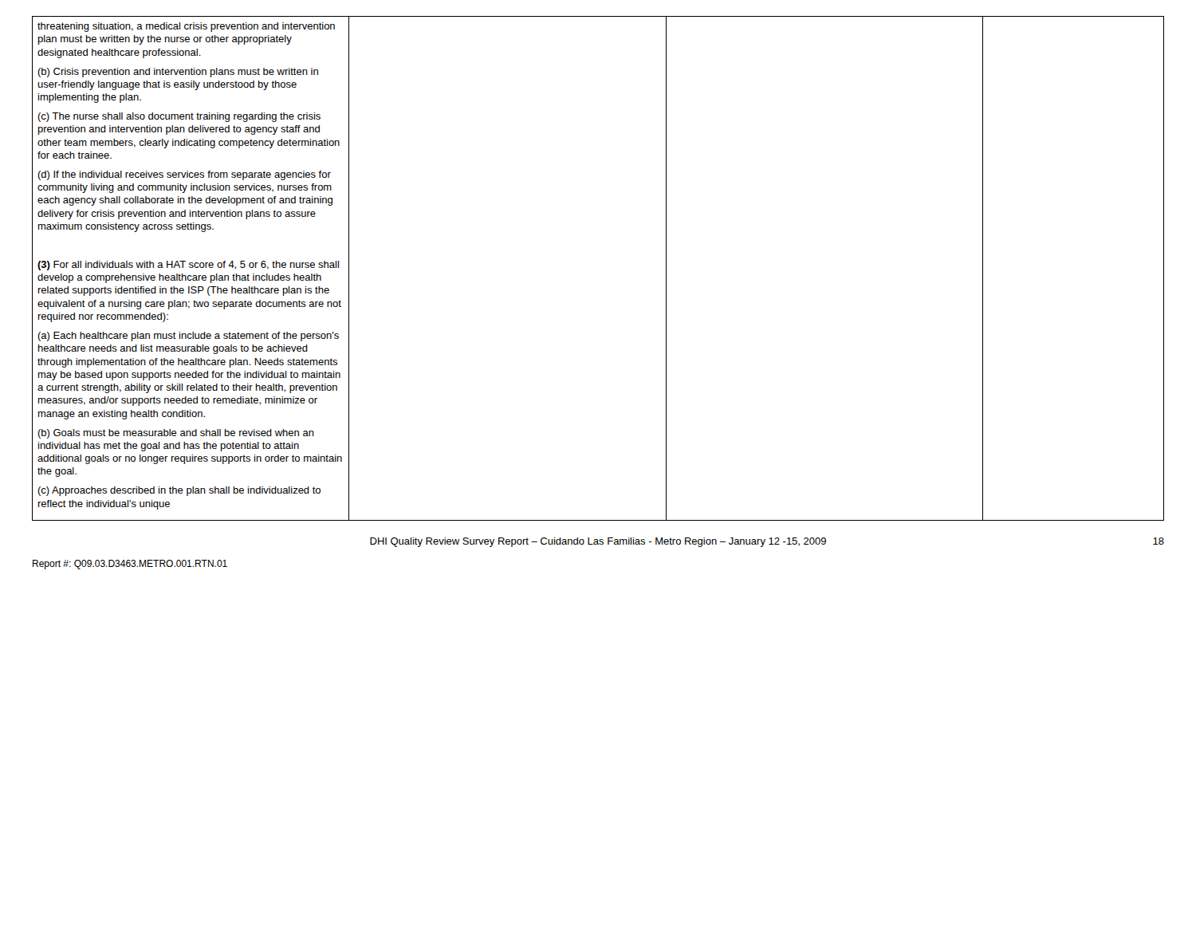| threatening situation, a medical crisis prevention and intervention plan must be written by the nurse or other appropriately designated healthcare professional. (b) Crisis prevention and intervention plans must be written in user-friendly language that is easily understood by those implementing the plan. (c) The nurse shall also document training regarding the crisis prevention and intervention plan delivered to agency staff and other team members, clearly indicating competency determination for each trainee. (d) If the individual receives services from separate agencies for community living and community inclusion services, nurses from each agency shall collaborate in the development of and training delivery for crisis prevention and intervention plans to assure maximum consistency across settings. (3) For all individuals with a HAT score of 4, 5 or 6, the nurse shall develop a comprehensive healthcare plan that includes health related supports identified in the ISP (The healthcare plan is the equivalent of a nursing care plan; two separate documents are not required nor recommended): (a) Each healthcare plan must include a statement of the person's healthcare needs and list measurable goals to be achieved through implementation of the healthcare plan. Needs statements may be based upon supports needed for the individual to maintain a current strength, ability or skill related to their health, prevention measures, and/or supports needed to remediate, minimize or manage an existing health condition. (b) Goals must be measurable and shall be revised when an individual has met the goal and has the potential to attain additional goals or no longer requires supports in order to maintain the goal. (c) Approaches described in the plan shall be individualized to reflect the individual's unique | | | |
DHI Quality Review Survey Report – Cuidando Las Familias - Metro Region – January 12 -15, 2009 18
Report #: Q09.03.D3463.METRO.001.RTN.01